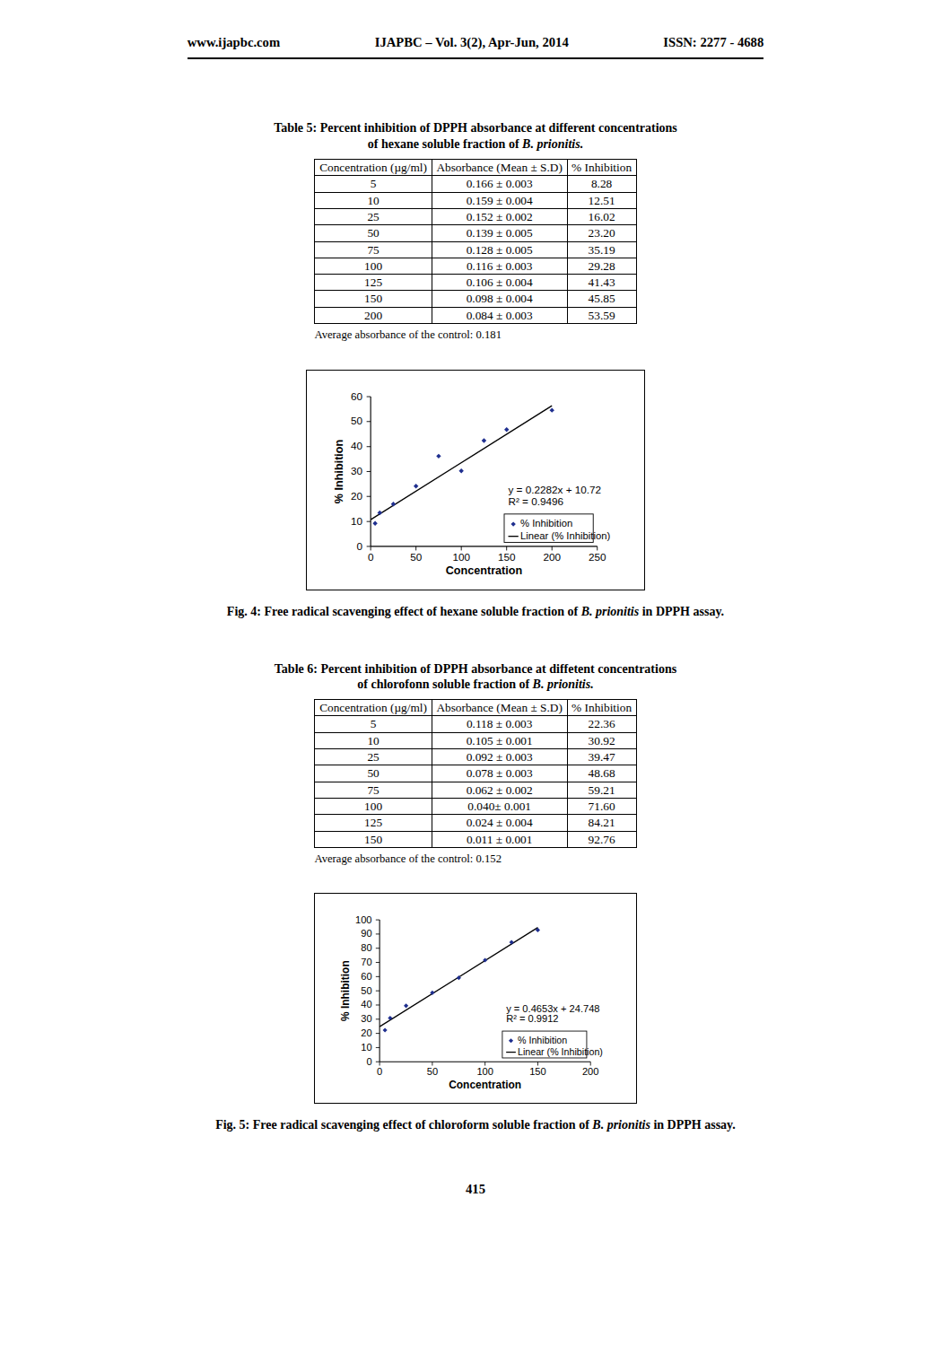www.ijapbc.com IJAPBC – Vol. 3(2), Apr-Jun, 2014 ISSN: 2277 - 4688
Table 5: Percent inhibition of DPPH absorbance at different concentrations
of hexane soluble fraction of B. prionitis.
| Concentration (µg/ml) | Absorbance (Mean ± S.D) | % Inhibition |
| --- | --- | --- |
| 5 | 0.166 ± 0.003 | 8.28 |
| 10 | 0.159 ± 0.004 | 12.51 |
| 25 | 0.152 ± 0.002 | 16.02 |
| 50 | 0.139 ± 0.005 | 23.20 |
| 75 | 0.128 ± 0.005 | 35.19 |
| 100 | 0.116 ± 0.003 | 29.28 |
| 125 | 0.106 ± 0.004 | 41.43 |
| 150 | 0.098 ± 0.004 | 45.85 |
| 200 | 0.084 ± 0.003 | 53.59 |
Average absorbance of the control: 0.181
0 10 20 30 40 50 60 0 50 100 150 200 250 Concentration % Inhibition y = 0.2282x + 10.72 R² = 0.9496 % Inhibition Linear (% Inhibition)
Fig. 4: Free radical scavenging effect of hexane soluble fraction of B. prionitis in DPPH assay.
Table 6: Percent inhibition of DPPH absorbance at diffetent concentrations
of chlorofonn soluble fraction of B. prionitis.
| Concentration (µg/ml) | Absorbance (Mean ± S.D) | % Inhibition |
| --- | --- | --- |
| 5 | 0.118 ± 0.003 | 22.36 |
| 10 | 0.105 ± 0.001 | 30.92 |
| 25 | 0.092 ± 0.003 | 39.47 |
| 50 | 0.078 ± 0.003 | 48.68 |
| 75 | 0.062 ± 0.002 | 59.21 |
| 100 | 0.040± 0.001 | 71.60 |
| 125 | 0.024 ± 0.004 | 84.21 |
| 150 | 0.011 ± 0.001 | 92.76 |
Average absorbance of the control: 0.152
0 10 20 30 40 50 60 70 80 90 100 0 50 100 150 200 Concentration % Inhibition y = 0.4653x + 24.748 R² = 0.9912 % Inhibition Linear (% Inhibition)
Fig. 5: Free radical scavenging effect of chloroform soluble fraction of B. prionitis in DPPH assay.
415